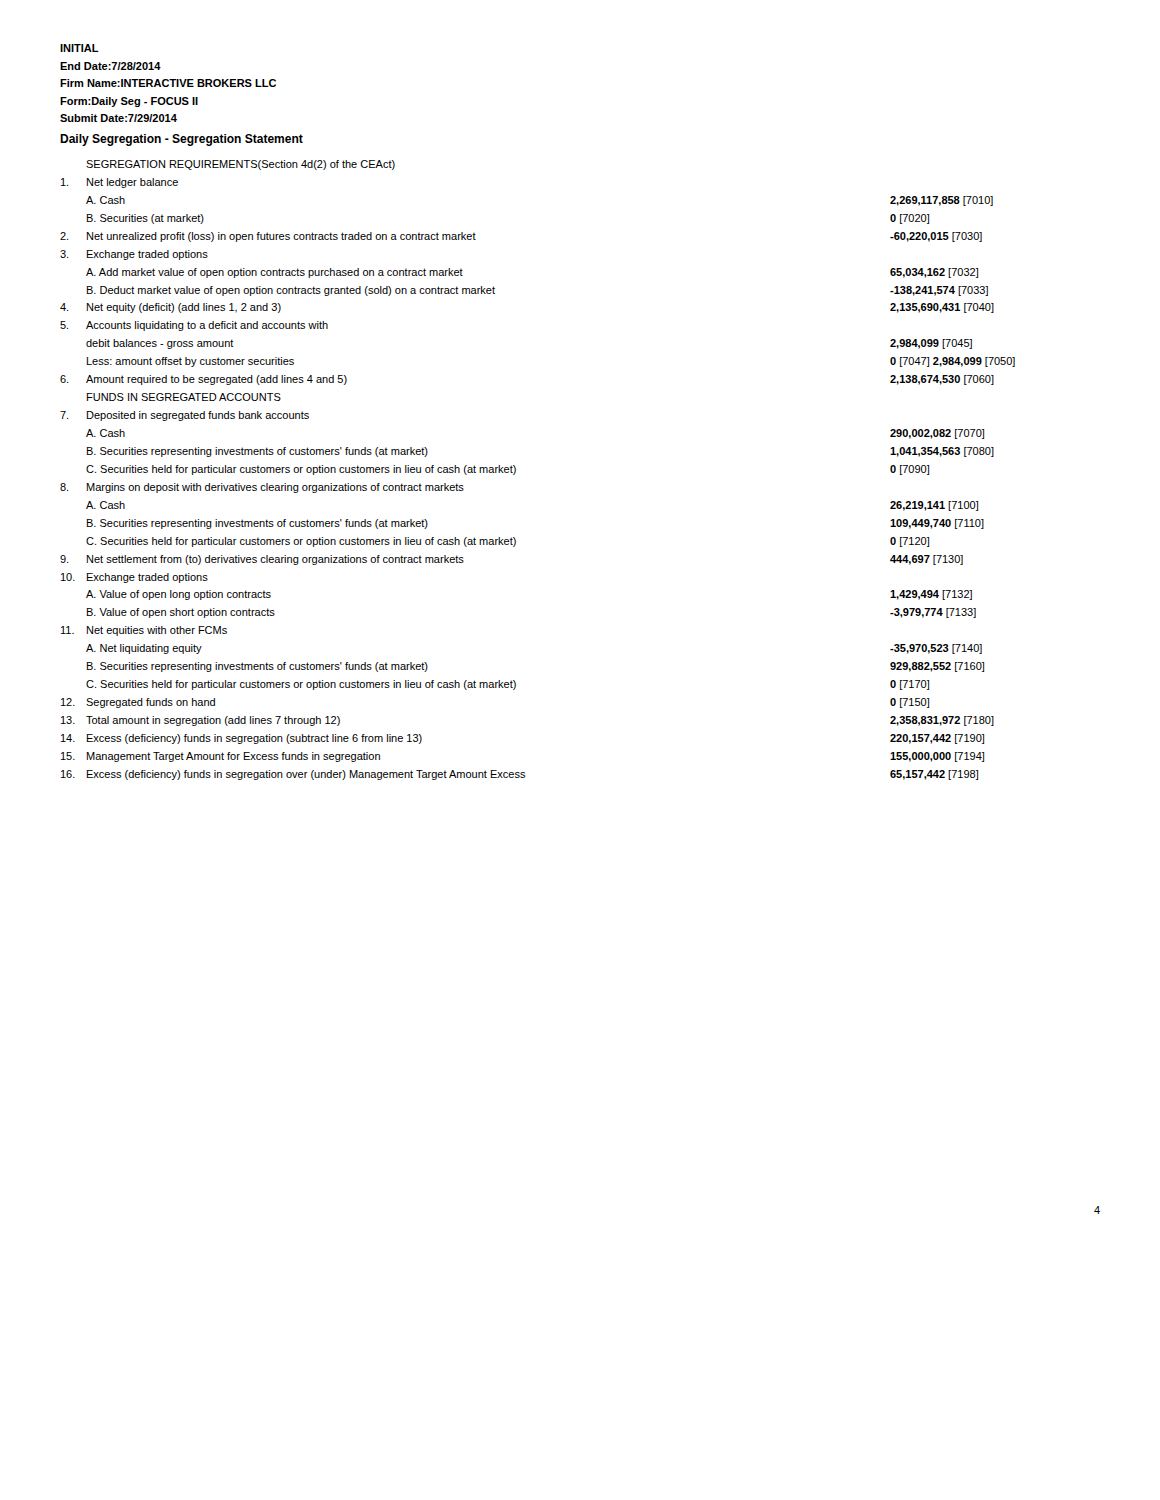INITIAL
End Date:7/28/2014
Firm Name:INTERACTIVE BROKERS LLC
Form:Daily Seg - FOCUS II
Submit Date:7/29/2014
Daily Segregation - Segregation Statement
| | SEGREGATION REQUIREMENTS(Section 4d(2) of the CEAct) | |
| 1. | Net ledger balance | |
| | A. Cash | 2,269,117,858 [7010] |
| | B. Securities (at market) | 0 [7020] |
| 2. | Net unrealized profit (loss) in open futures contracts traded on a contract market | -60,220,015 [7030] |
| 3. | Exchange traded options | |
| | A. Add market value of open option contracts purchased on a contract market | 65,034,162 [7032] |
| | B. Deduct market value of open option contracts granted (sold) on a contract market | -138,241,574 [7033] |
| 4. | Net equity (deficit) (add lines 1, 2 and 3) | 2,135,690,431 [7040] |
| 5. | Accounts liquidating to a deficit and accounts with | |
| | debit balances - gross amount | 2,984,099 [7045] |
| | Less: amount offset by customer securities | 0 [7047] 2,984,099 [7050] |
| 6. | Amount required to be segregated (add lines 4 and 5) | 2,138,674,530 [7060] |
| | FUNDS IN SEGREGATED ACCOUNTS | |
| 7. | Deposited in segregated funds bank accounts | |
| | A. Cash | 290,002,082 [7070] |
| | B. Securities representing investments of customers' funds (at market) | 1,041,354,563 [7080] |
| | C. Securities held for particular customers or option customers in lieu of cash (at market) | 0 [7090] |
| 8. | Margins on deposit with derivatives clearing organizations of contract markets | |
| | A. Cash | 26,219,141 [7100] |
| | B. Securities representing investments of customers' funds (at market) | 109,449,740 [7110] |
| | C. Securities held for particular customers or option customers in lieu of cash (at market) | 0 [7120] |
| 9. | Net settlement from (to) derivatives clearing organizations of contract markets | 444,697 [7130] |
| 10. | Exchange traded options | |
| | A. Value of open long option contracts | 1,429,494 [7132] |
| | B. Value of open short option contracts | -3,979,774 [7133] |
| 11. | Net equities with other FCMs | |
| | A. Net liquidating equity | -35,970,523 [7140] |
| | B. Securities representing investments of customers' funds (at market) | 929,882,552 [7160] |
| | C. Securities held for particular customers or option customers in lieu of cash (at market) | 0 [7170] |
| 12. | Segregated funds on hand | 0 [7150] |
| 13. | Total amount in segregation (add lines 7 through 12) | 2,358,831,972 [7180] |
| 14. | Excess (deficiency) funds in segregation (subtract line 6 from line 13) | 220,157,442 [7190] |
| 15. | Management Target Amount for Excess funds in segregation | 155,000,000 [7194] |
| 16. | Excess (deficiency) funds in segregation over (under) Management Target Amount Excess | 65,157,442 [7198] |
4